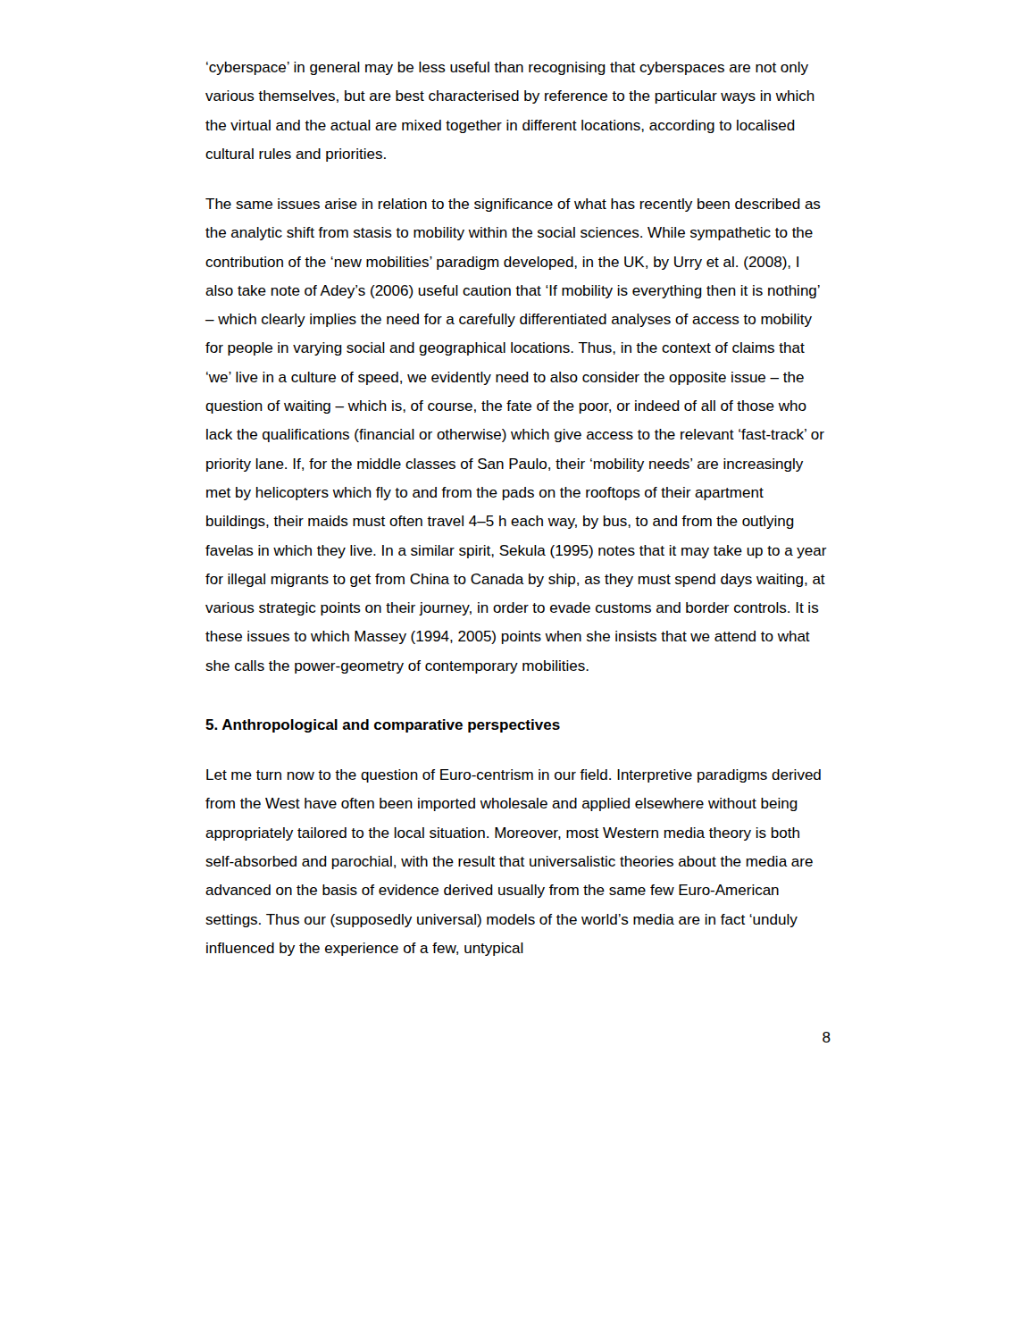‘cyberspace’ in general may be less useful than recognising that cyberspaces are not only various themselves, but are best characterised by reference to the particular ways in which the virtual and the actual are mixed together in different locations, according to localised cultural rules and priorities.
The same issues arise in relation to the significance of what has recently been described as the analytic shift from stasis to mobility within the social sciences. While sympathetic to the contribution of the ‘new mobilities’ paradigm developed, in the UK, by Urry et al. (2008), I also take note of Adey’s (2006) useful caution that ‘If mobility is everything then it is nothing’ – which clearly implies the need for a carefully differentiated analyses of access to mobility for people in varying social and geographical locations. Thus, in the context of claims that ‘we’ live in a culture of speed, we evidently need to also consider the opposite issue – the question of waiting – which is, of course, the fate of the poor, or indeed of all of those who lack the qualifications (financial or otherwise) which give access to the relevant ‘fast-track’ or priority lane. If, for the middle classes of San Paulo, their ‘mobility needs’ are increasingly met by helicopters which fly to and from the pads on the rooftops of their apartment buildings, their maids must often travel 4–5 h each way, by bus, to and from the outlying favelas in which they live. In a similar spirit, Sekula (1995) notes that it may take up to a year for illegal migrants to get from China to Canada by ship, as they must spend days waiting, at various strategic points on their journey, in order to evade customs and border controls. It is these issues to which Massey (1994, 2005) points when she insists that we attend to what she calls the power-geometry of contemporary mobilities.
5. Anthropological and comparative perspectives
Let me turn now to the question of Euro-centrism in our field. Interpretive paradigms derived from the West have often been imported wholesale and applied elsewhere without being appropriately tailored to the local situation. Moreover, most Western media theory is both self-absorbed and parochial, with the result that universalistic theories about the media are advanced on the basis of evidence derived usually from the same few Euro-American settings. Thus our (supposedly universal) models of the world’s media are in fact ‘unduly influenced by the experience of a few, untypical
8